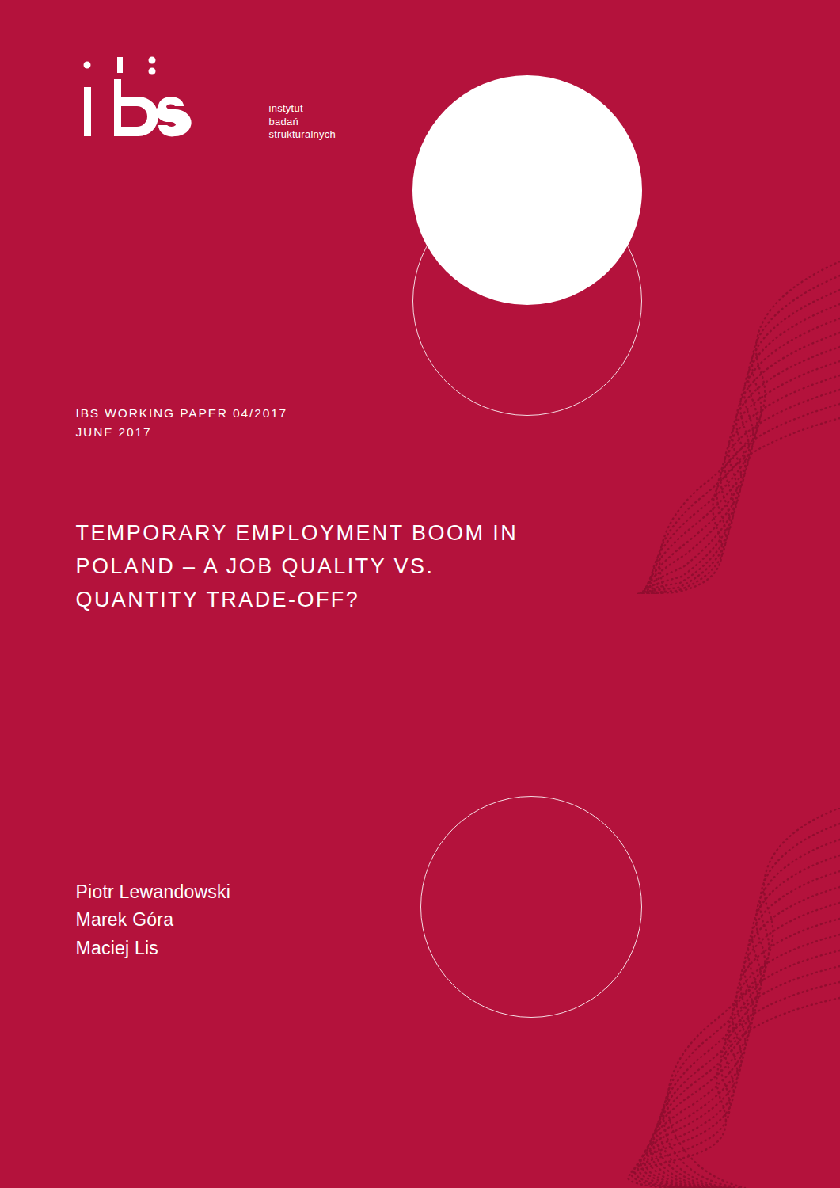instytut
badań
strukturalnych
IBS WORKING PAPER 04/2017
JUNE 2017
Temporary employment boom in Poland – a job quality vs. quantity trade-off?
Piotr Lewandowski
Marek Góra
Maciej Lis